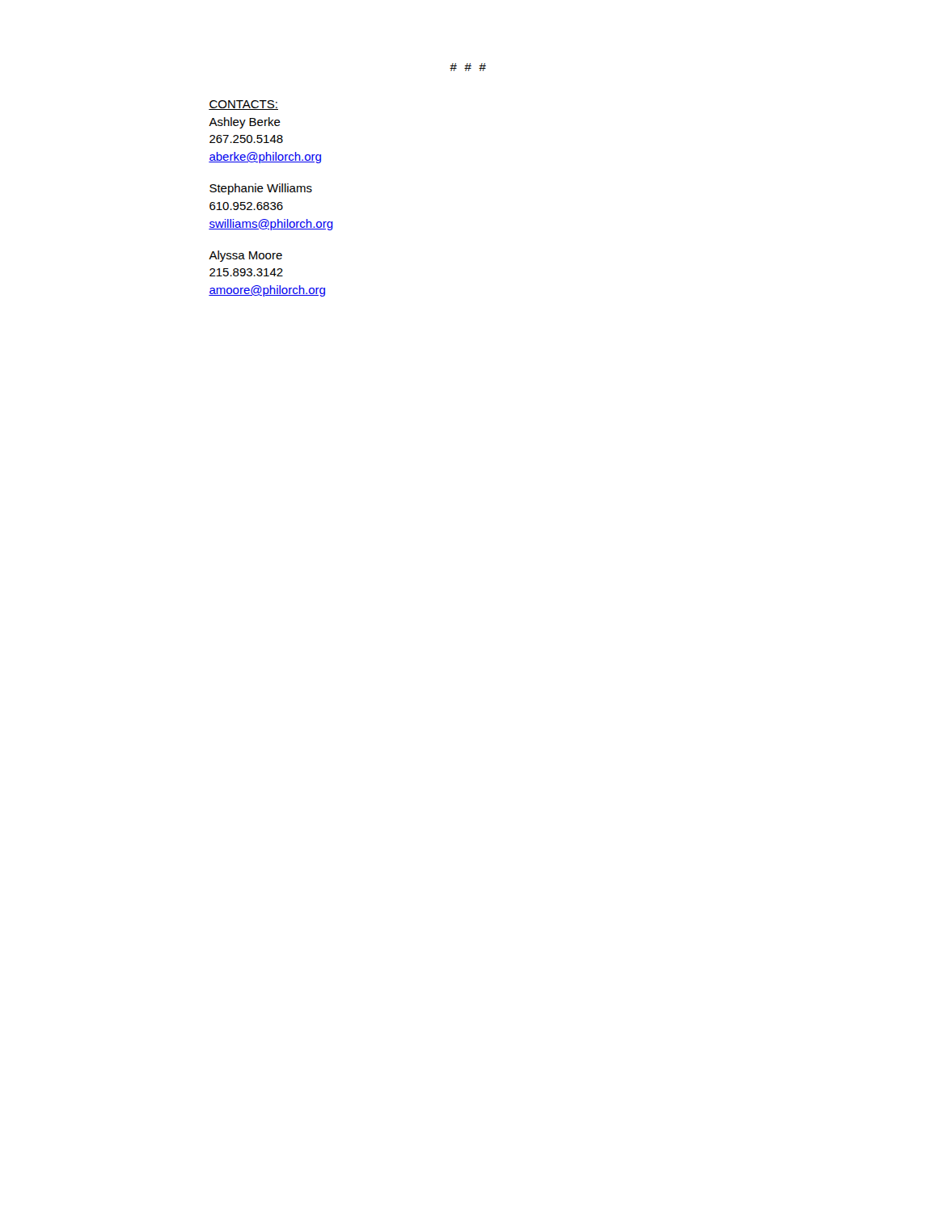# # #
CONTACTS:
Ashley Berke
267.250.5148
aberke@philorch.org
Stephanie Williams
610.952.6836
swilliams@philorch.org
Alyssa Moore
215.893.3142
amoore@philorch.org